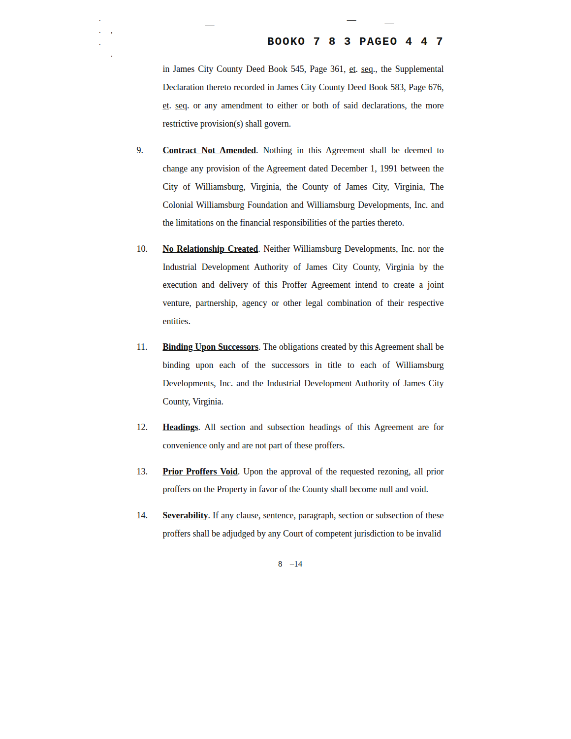. . . , . — — —
BOOKO 7 8 3 PAGEO 4 4 7
in James City County Deed Book 545, Page 361, et. seq., the Supplemental Declaration thereto recorded in James City County Deed Book 583, Page 676, et. seq. or any amendment to either or both of said declarations, the more restrictive provision(s) shall govern.
9. Contract Not Amended. Nothing in this Agreement shall be deemed to change any provision of the Agreement dated December 1, 1991 between the City of Williamsburg, Virginia, the County of James City, Virginia, The Colonial Williamsburg Foundation and Williamsburg Developments, Inc. and the limitations on the financial responsibilities of the parties thereto.
10. No Relationship Created. Neither Williamsburg Developments, Inc. nor the Industrial Development Authority of James City County, Virginia by the execution and delivery of this Proffer Agreement intend to create a joint venture, partnership, agency or other legal combination of their respective entities.
11. Binding Upon Successors. The obligations created by this Agreement shall be binding upon each of the successors in title to each of Williamsburg Developments, Inc. and the Industrial Development Authority of James City County, Virginia.
12. Headings. All section and subsection headings of this Agreement are for convenience only and are not part of these proffers.
13. Prior Proffers Void. Upon the approval of the requested rezoning, all prior proffers on the Property in favor of the County shall become null and void.
14. Severability. If any clause, sentence, paragraph, section or subsection of these proffers shall be adjudged by any Court of competent jurisdiction to be invalid
8 –14